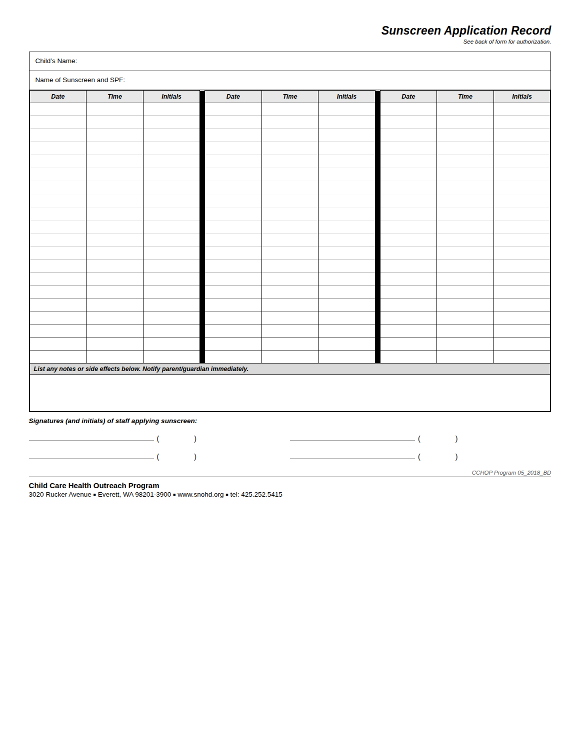Sunscreen Application Record
See back of form for authorization.
Child’s Name:
Name of Sunscreen and SPF:
| Date | Time | Initials | | Date | Time | Initials | | Date | Time | Initials |
| --- | --- | --- | --- | --- | --- | --- | --- | --- | --- | --- |
List any notes or side effects below. Notify parent/guardian immediately.
Signatures (and initials) of staff applying sunscreen:
| ( ) | ( ) |
| ( ) | ( ) |
CCHOP Program 05_2018_BD
Child Care Health Outreach Program
3020 Rucker Avenue ■ Everett, WA 98201-3900 ■ www.snohd.org ■ tel: 425.252.5415